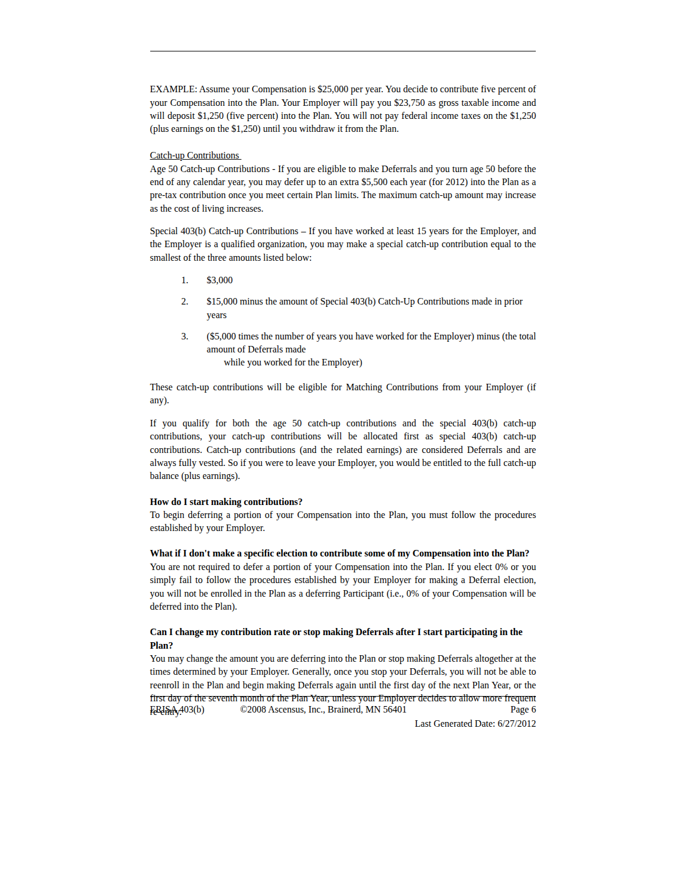EXAMPLE: Assume your Compensation is $25,000 per year. You decide to contribute five percent of your Compensation into the Plan. Your Employer will pay you $23,750 as gross taxable income and will deposit $1,250 (five percent) into the Plan. You will not pay federal income taxes on the $1,250 (plus earnings on the $1,250) until you withdraw it from the Plan.
Catch-up Contributions
Age 50 Catch-up Contributions - If you are eligible to make Deferrals and you turn age 50 before the end of any calendar year, you may defer up to an extra $5,500 each year (for 2012) into the Plan as a pre-tax contribution once you meet certain Plan limits. The maximum catch-up amount may increase as the cost of living increases.
Special 403(b) Catch-up Contributions – If you have worked at least 15 years for the Employer, and the Employer is a qualified organization, you may make a special catch-up contribution equal to the smallest of the three amounts listed below:
$3,000
$15,000 minus the amount of Special 403(b) Catch-Up Contributions made in prior years
($5,000 times the number of years you have worked for the Employer) minus (the total amount of Deferrals made while you worked for the Employer)
These catch-up contributions will be eligible for Matching Contributions from your Employer (if any).
If you qualify for both the age 50 catch-up contributions and the special 403(b) catch-up contributions, your catch-up contributions will be allocated first as special 403(b) catch-up contributions. Catch-up contributions (and the related earnings) are considered Deferrals and are always fully vested. So if you were to leave your Employer, you would be entitled to the full catch-up balance (plus earnings).
How do I start making contributions?
To begin deferring a portion of your Compensation into the Plan, you must follow the procedures established by your Employer.
What if I don't make a specific election to contribute some of my Compensation into the Plan?
You are not required to defer a portion of your Compensation into the Plan. If you elect 0% or you simply fail to follow the procedures established by your Employer for making a Deferral election, you will not be enrolled in the Plan as a deferring Participant (i.e., 0% of your Compensation will be deferred into the Plan).
Can I change my contribution rate or stop making Deferrals after I start participating in the Plan?
You may change the amount you are deferring into the Plan or stop making Deferrals altogether at the times determined by your Employer. Generally, once you stop your Deferrals, you will not be able to reenroll in the Plan and begin making Deferrals again until the first day of the next Plan Year, or the first day of the seventh month of the Plan Year, unless your Employer decides to allow more frequent re-entry.
ERISA 403(b)
©2008 Ascensus, Inc., Brainerd, MN 56401
Page 6
Last Generated Date: 6/27/2012